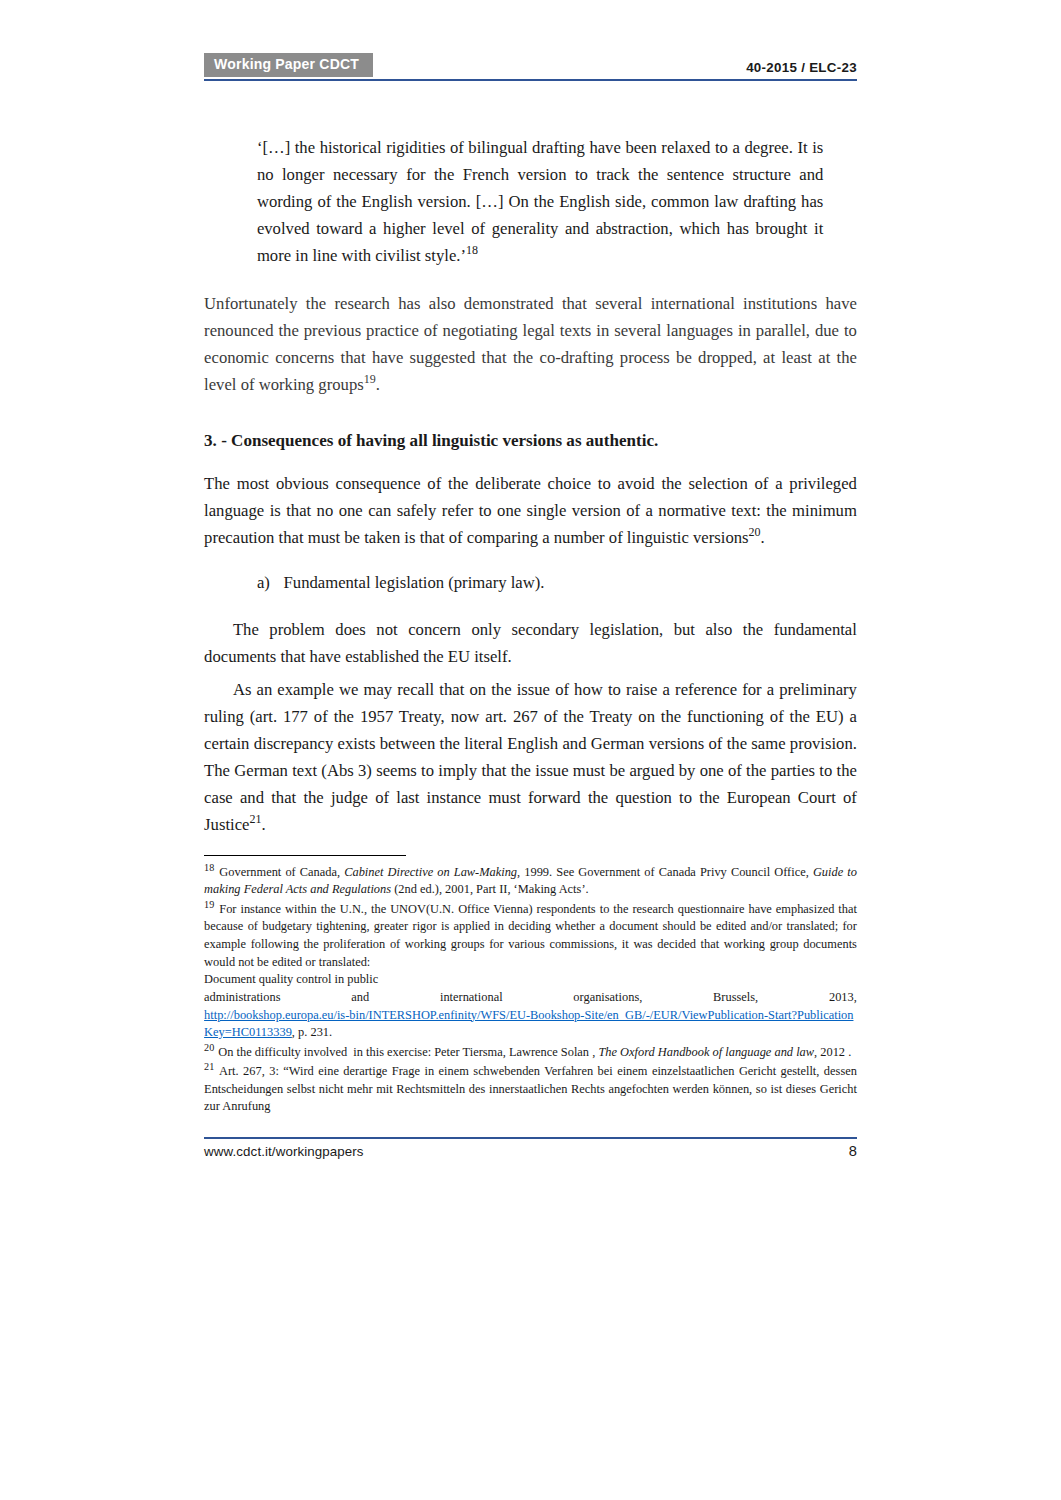Working Paper CDCT
40-2015 / ELC-23
‘[…] the historical rigidities of bilingual drafting have been relaxed to a degree. It is no longer necessary for the French version to track the sentence structure and wording of the English version. […] On the English side, common law drafting has evolved toward a higher level of generality and abstraction, which has brought it more in line with civilist style.’18
Unfortunately the research has also demonstrated that several international institutions have renounced the previous practice of negotiating legal texts in several languages in parallel, due to economic concerns that have suggested that the co-drafting process be dropped, at least at the level of working groups19.
3. - Consequences of having all linguistic versions as authentic.
The most obvious consequence of the deliberate choice to avoid the selection of a privileged language is that no one can safely refer to one single version of a normative text: the minimum precaution that must be taken is that of comparing a number of linguistic versions20.
a) Fundamental legislation (primary law).
The problem does not concern only secondary legislation, but also the fundamental documents that have established the EU itself.
As an example we may recall that on the issue of how to raise a reference for a preliminary ruling (art. 177 of the 1957 Treaty, now art. 267 of the Treaty on the functioning of the EU) a certain discrepancy exists between the literal English and German versions of the same provision. The German text (Abs 3) seems to imply that the issue must be argued by one of the parties to the case and that the judge of last instance must forward the question to the European Court of Justice21.
18 Government of Canada, Cabinet Directive on Law-Making, 1999. See Government of Canada Privy Council Office, Guide to making Federal Acts and Regulations (2nd ed.), 2001, Part II, ‘Making Acts’.
19 For instance within the U.N., the UNOV(U.N. Office Vienna) respondents to the research questionnaire have emphasized that because of budgetary tightening, greater rigor is applied in deciding whether a document should be edited and/or translated; for example following the proliferation of working groups for various commissions, it was decided that working group documents would not be edited or translated: Document quality control in public administrations and international organisations, Brussels, 2013, http://bookshop.europa.eu/is-bin/INTERSHOP.enfinity/WFS/EU-Bookshop-Site/en_GB/-/EUR/ViewPublication-Start?PublicationKey=HC0113339, p. 231.
20 On the difficulty involved in this exercise: Peter Tiersma, Lawrence Solan , The Oxford Handbook of language and law, 2012 .
21 Art. 267, 3: “Wird eine derartige Frage in einem schwebenden Verfahren bei einem einzelstaatlichen Gericht gestellt, dessen Entscheidungen selbst nicht mehr mit Rechtsmitteln des innerstaatlichen Rechts angefochten werden können, so ist dieses Gericht zur Anrufung
www.cdct.it/workingpapers 8